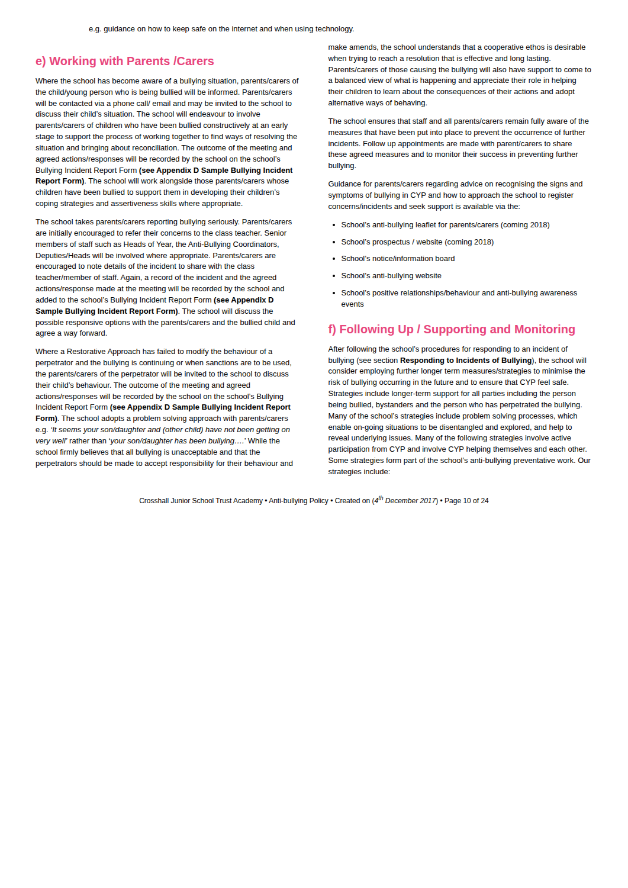e.g. guidance on how to keep safe on the internet and when using technology.
e) Working with Parents /Carers
Where the school has become aware of a bullying situation, parents/carers of the child/young person who is being bullied will be informed. Parents/carers will be contacted via a phone call/ email and may be invited to the school to discuss their child’s situation. The school will endeavour to involve parents/carers of children who have been bullied constructively at an early stage to support the process of working together to find ways of resolving the situation and bringing about reconciliation. The outcome of the meeting and agreed actions/responses will be recorded by the school on the school’s Bullying Incident Report Form (see Appendix D Sample Bullying Incident Report Form). The school will work alongside those parents/carers whose children have been bullied to support them in developing their children’s coping strategies and assertiveness skills where appropriate.
The school takes parents/carers reporting bullying seriously. Parents/carers are initially encouraged to refer their concerns to the class teacher. Senior members of staff such as Heads of Year, the Anti-Bullying Coordinators, Deputies/Heads will be involved where appropriate. Parents/carers are encouraged to note details of the incident to share with the class teacher/member of staff. Again, a record of the incident and the agreed actions/response made at the meeting will be recorded by the school and added to the school’s Bullying Incident Report Form (see Appendix D Sample Bullying Incident Report Form). The school will discuss the possible responsive options with the parents/carers and the bullied child and agree a way forward.
Where a Restorative Approach has failed to modify the behaviour of a perpetrator and the bullying is continuing or when sanctions are to be used, the parents/carers of the perpetrator will be invited to the school to discuss their child’s behaviour. The outcome of the meeting and agreed actions/responses will be recorded by the school on the school’s Bullying Incident Report Form (see Appendix D Sample Bullying Incident Report Form). The school adopts a problem solving approach with parents/carers e.g. ‘It seems your son/daughter and (other child) have not been getting on very well’ rather than ‘your son/daughter has been bullying….’ While the school firmly believes that all bullying is unacceptable and that the perpetrators should be made to accept responsibility for their behaviour and make amends, the school understands that a cooperative ethos is desirable when trying to reach a resolution that is effective and long lasting. Parents/carers of those causing the bullying will also have support to come to a balanced view of what is happening and appreciate their role in helping their children to learn about the consequences of their actions and adopt alternative ways of behaving.
The school ensures that staff and all parents/carers remain fully aware of the measures that have been put into place to prevent the occurrence of further incidents. Follow up appointments are made with parent/carers to share these agreed measures and to monitor their success in preventing further bullying.
Guidance for parents/carers regarding advice on recognising the signs and symptoms of bullying in CYP and how to approach the school to register concerns/incidents and seek support is available via the:
School’s anti-bullying leaflet for parents/carers (coming 2018)
School’s prospectus / website (coming 2018)
School’s notice/information board
School’s anti-bullying website
School’s positive relationships/behaviour and anti-bullying awareness events
f) Following Up / Supporting and Monitoring
After following the school’s procedures for responding to an incident of bullying (see section Responding to Incidents of Bullying), the school will consider employing further longer term measures/strategies to minimise the risk of bullying occurring in the future and to ensure that CYP feel safe. Strategies include longer-term support for all parties including the person being bullied, bystanders and the person who has perpetrated the bullying. Many of the school’s strategies include problem solving processes, which enable on-going situations to be disentangled and explored, and help to reveal underlying issues. Many of the following strategies involve active participation from CYP and involve CYP helping themselves and each other. Some strategies form part of the school’s anti-bullying preventative work. Our strategies include:
Crosshall Junior School Trust Academy • Anti-bullying Policy • Created on (4th December 2017) • Page 10 of 24